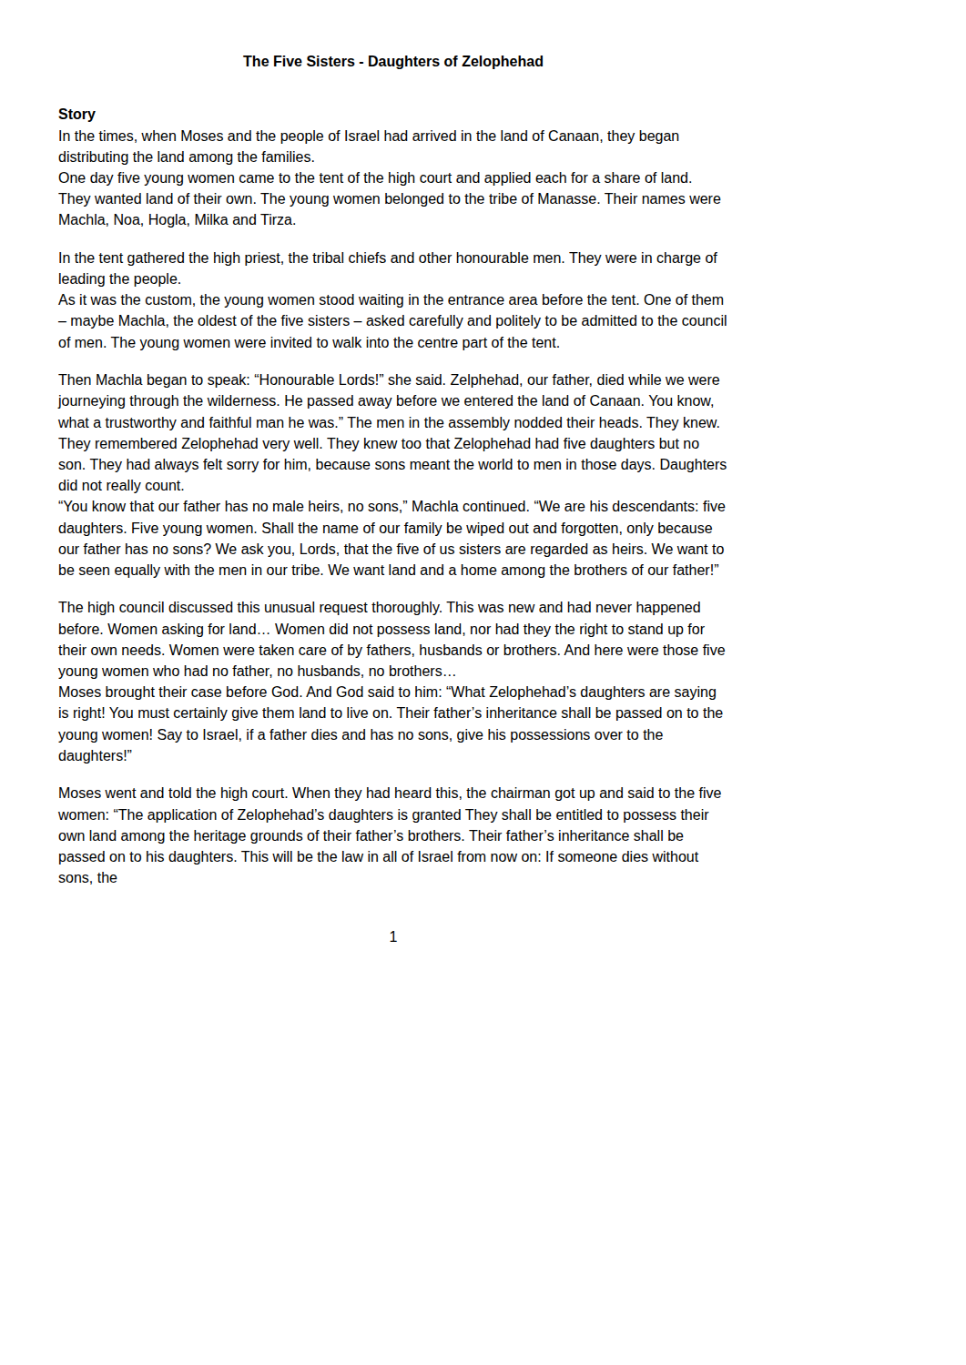The Five Sisters - Daughters of Zelophehad
Story
In the times, when Moses and the people of Israel had arrived in the land of Canaan, they began distributing the land among the families.
One day five young women came to the tent of the high court and applied each for a share of land. They wanted land of their own. The young women belonged to the tribe of Manasse. Their names were Machla, Noa, Hogla, Milka and Tirza.
In the tent gathered the high priest, the tribal chiefs and other honourable men. They were in charge of leading the people.
As it was the custom, the young women stood waiting in the entrance area before the tent. One of them – maybe Machla, the oldest of the five sisters – asked carefully and politely to be admitted to the council of men. The young women were invited to walk into the centre part of the tent.
Then Machla began to speak: “Honourable Lords!” she said. Zelphehad, our father, died while we were journeying through the wilderness. He passed away before we entered the land of Canaan. You know, what a trustworthy and faithful man he was.” The men in the assembly nodded their heads. They knew. They remembered Zelophehad very well. They knew too that Zelophehad had five daughters but no son. They had always felt sorry for him, because sons meant the world to men in those days. Daughters did not really count.
“You know that our father has no male heirs, no sons,” Machla continued. “We are his descendants: five daughters. Five young women. Shall the name of our family be wiped out and forgotten, only because our father has no sons? We ask you, Lords, that the five of us sisters are regarded as heirs. We want to be seen equally with the men in our tribe. We want land and a home among the brothers of our father!”
The high council discussed this unusual request thoroughly. This was new and had never happened before. Women asking for land… Women did not possess land, nor had they the right to stand up for their own needs. Women were taken care of by fathers, husbands or brothers. And here were those five young women who had no father, no husbands, no brothers…
Moses brought their case before God. And God said to him: “What Zelophehad’s daughters are saying is right! You must certainly give them land to live on. Their father’s inheritance shall be passed on to the young women! Say to Israel, if a father dies and has no sons, give his possessions over to the daughters!”
Moses went and told the high court. When they had heard this, the chairman got up and said to the five women: “The application of Zelophehad’s daughters is granted They shall be entitled to possess their own land among the heritage grounds of their father’s brothers. Their father’s inheritance shall be passed on to his daughters. This will be the law in all of Israel from now on: If someone dies without sons, the
1